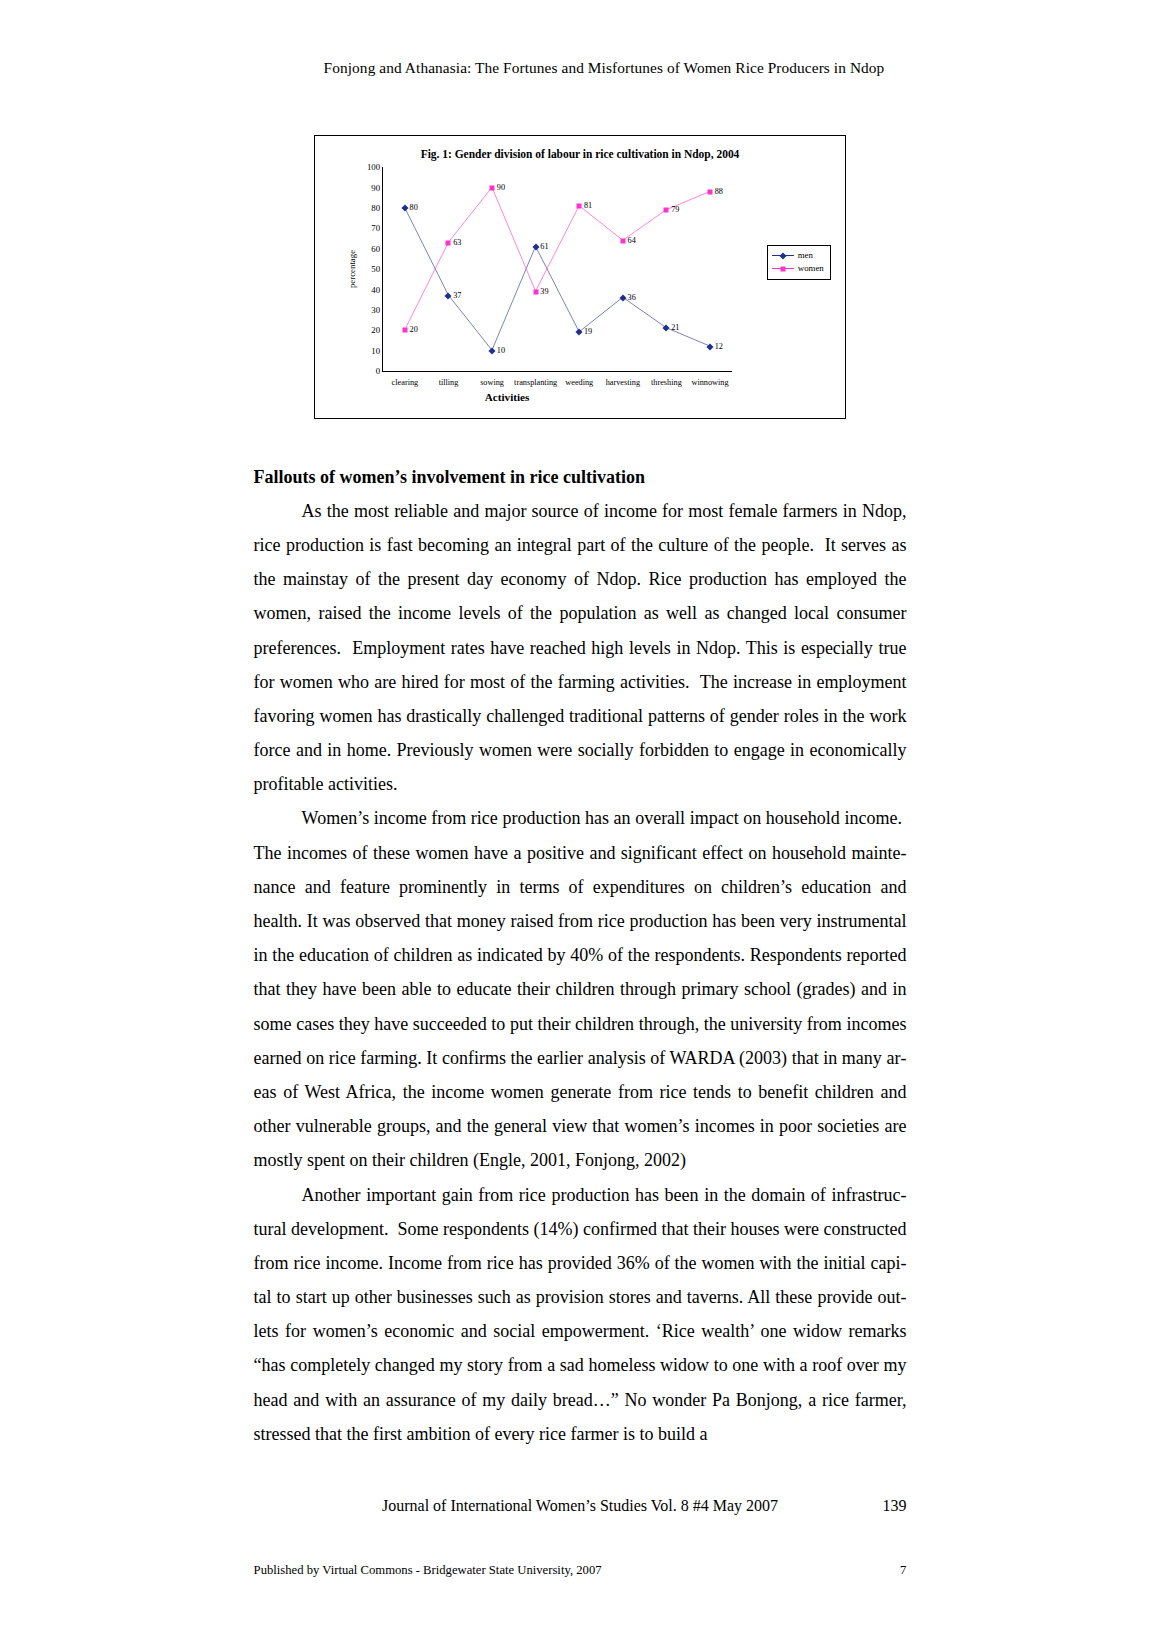Fonjong and Athanasia: The Fortunes and Misfortunes of Women Rice Producers in Ndop
Fig. 1: Gender division of labour in rice cultivation in Ndop, 2004
percentage 100 90 80 70 60 50 40 30 20 10 0 clearing tilling sowing transplanting weeding harvesting threshing winnowing
Activities
80 37 10 61 19 36 21 12 20 63 90 39 81 64 79 88
men
women
Fallouts of women’s involvement in rice cultivation
As the most reliable and major source of income for most female farmers in Ndop, rice production is fast becoming an integral part of the culture of the people. It serves as the mainstay of the present day economy of Ndop. Rice production has employed the women, raised the income levels of the population as well as changed local consumer preferences. Employment rates have reached high levels in Ndop. This is especially true for women who are hired for most of the farming activities. The increase in employment favoring women has drastically challenged traditional patterns of gender roles in the work force and in home. Previously women were socially forbidden to engage in economically profitable activities.
Women’s income from rice production has an overall impact on household income. The incomes of these women have a positive and significant effect on household maintenance and feature prominently in terms of expenditures on children’s education and health. It was observed that money raised from rice production has been very instrumental in the education of children as indicated by 40% of the respondents. Respondents reported that they have been able to educate their children through primary school (grades) and in some cases they have succeeded to put their children through, the university from incomes earned on rice farming. It confirms the earlier analysis of WARDA (2003) that in many areas of West Africa, the income women generate from rice tends to benefit children and other vulnerable groups, and the general view that women’s incomes in poor societies are mostly spent on their children (Engle, 2001, Fonjong, 2002)
Another important gain from rice production has been in the domain of infrastructural development. Some respondents (14%) confirmed that their houses were constructed from rice income. Income from rice has provided 36% of the women with the initial capital to start up other businesses such as provision stores and taverns. All these provide outlets for women’s economic and social empowerment. ‘Rice wealth’ one widow remarks “has completely changed my story from a sad homeless widow to one with a roof over my head and with an assurance of my daily bread…” No wonder Pa Bonjong, a rice farmer, stressed that the first ambition of every rice farmer is to build a
Journal of International Women’s Studies Vol. 8 #4 May 2007 139
Published by Virtual Commons - Bridgewater State University, 2007 7